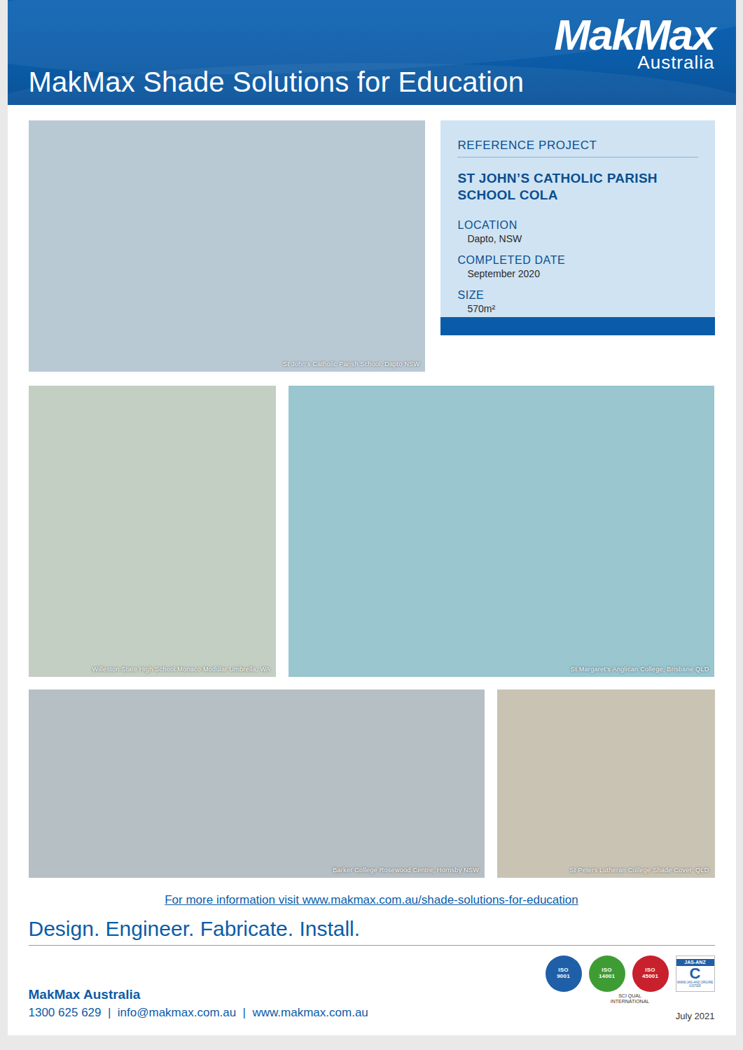MakMax
Australia
MakMax Shade Solutions for Education
St John’s Catholic Parish School, Dapto NSW
REFERENCE PROJECT
ST JOHN’S CATHOLIC PARISH
SCHOOL COLA
LOCATION
Dapto, NSW
COMPLETED DATE
September 2020
SIZE
570m²
Willeston State High School Monaco Modular Umbrella, WA
St Margaret’s Anglican College, Brisbane QLD
Barker College Rosewood Centre, Hornsby NSW
St Peters Lutheran College Shade Cover, QLD
For more information visit www.makmax.com.au/shade-solutions-for-education
Design. Engineer. Fabricate. Install.
MakMax Australia
1300 625 629 | info@makmax.com.au | www.makmax.com.au
ISO
9001
ISO
14001
ISO
45001
JAS-ANZ C WWW.JAS-ANZ.ORG/REGISTER
SCI QUAL
INTERNATIONAL
July 2021